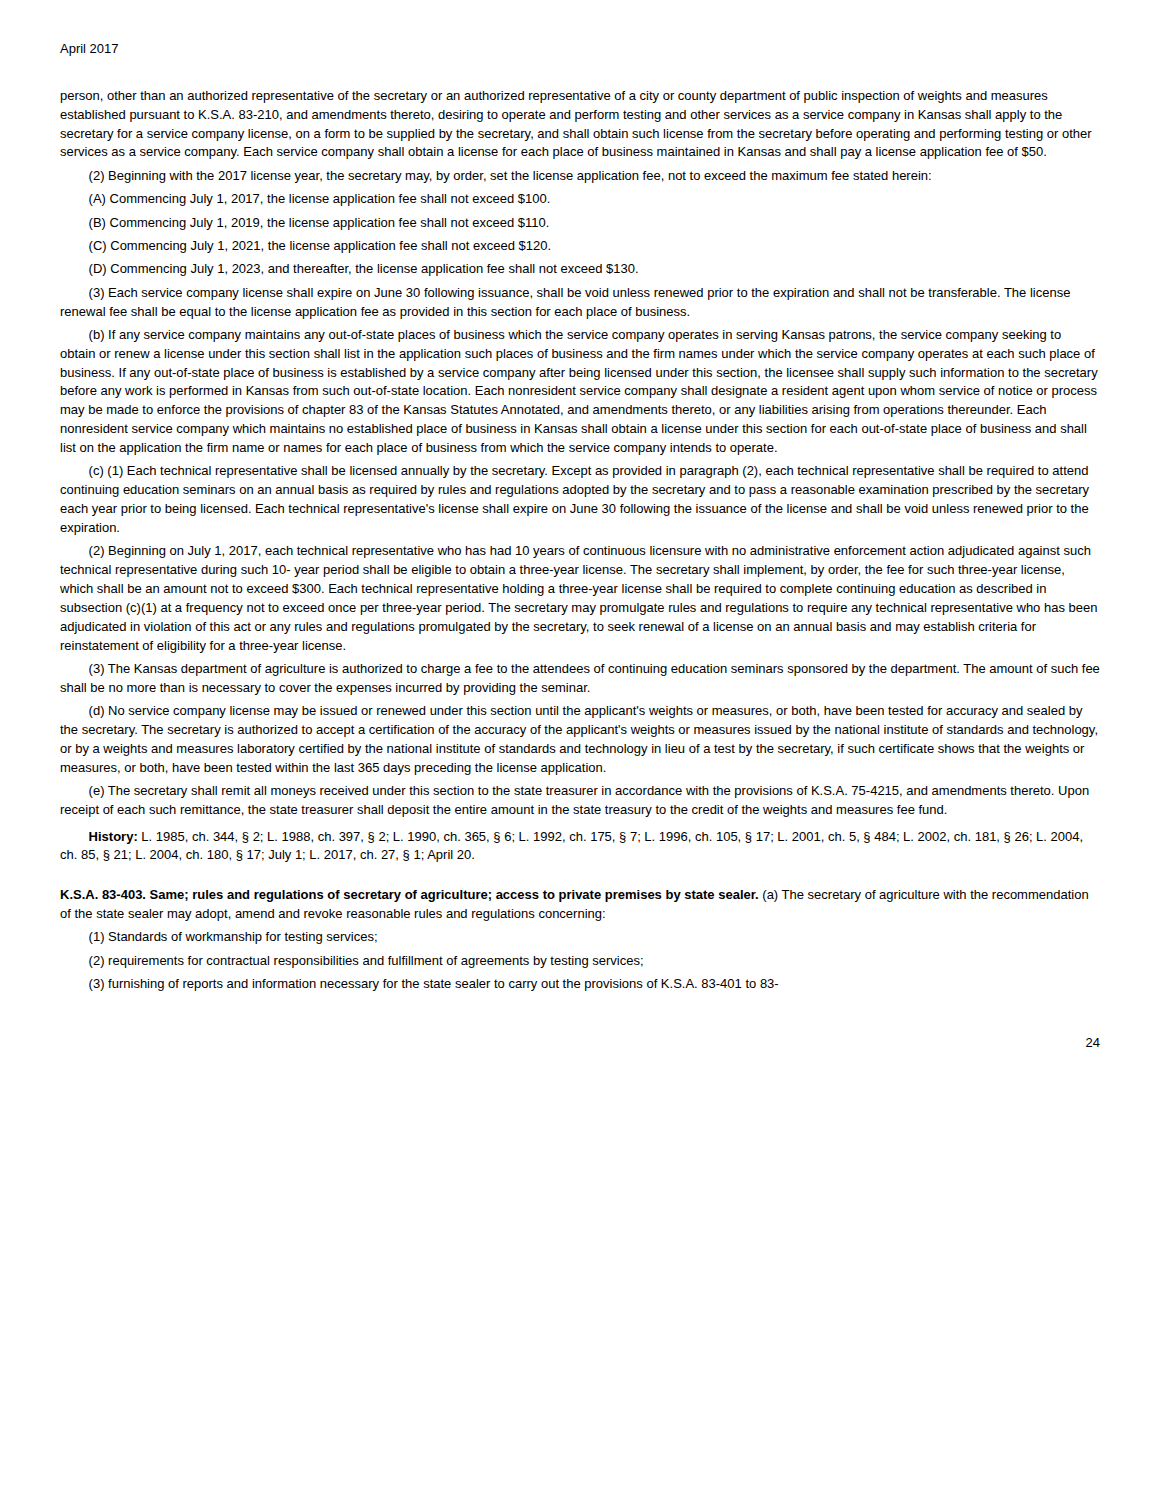April 2017
person, other than an authorized representative of the secretary or an authorized representative of a city or county department of public inspection of weights and measures established pursuant to K.S.A. 83-210, and amendments thereto, desiring to operate and perform testing and other services as a service company in Kansas shall apply to the secretary for a service company license, on a form to be supplied by the secretary, and shall obtain such license from the secretary before operating and performing testing or other services as a service company. Each service company shall obtain a license for each place of business maintained in Kansas and shall pay a license application fee of $50.
(2) Beginning with the 2017 license year, the secretary may, by order, set the license application fee, not to exceed the maximum fee stated herein:
(A) Commencing July 1, 2017, the license application fee shall not exceed $100.
(B) Commencing July 1, 2019, the license application fee shall not exceed $110.
(C) Commencing July 1, 2021, the license application fee shall not exceed $120.
(D) Commencing July 1, 2023, and thereafter, the license application fee shall not exceed $130.
(3) Each service company license shall expire on June 30 following issuance, shall be void unless renewed prior to the expiration and shall not be transferable. The license renewal fee shall be equal to the license application fee as provided in this section for each place of business.
(b) If any service company maintains any out-of-state places of business which the service company operates in serving Kansas patrons, the service company seeking to obtain or renew a license under this section shall list in the application such places of business and the firm names under which the service company operates at each such place of business. If any out-of-state place of business is established by a service company after being licensed under this section, the licensee shall supply such information to the secretary before any work is performed in Kansas from such out-of-state location. Each nonresident service company shall designate a resident agent upon whom service of notice or process may be made to enforce the provisions of chapter 83 of the Kansas Statutes Annotated, and amendments thereto, or any liabilities arising from operations thereunder. Each nonresident service company which maintains no established place of business in Kansas shall obtain a license under this section for each out-of-state place of business and shall list on the application the firm name or names for each place of business from which the service company intends to operate.
(c) (1) Each technical representative shall be licensed annually by the secretary. Except as provided in paragraph (2), each technical representative shall be required to attend continuing education seminars on an annual basis as required by rules and regulations adopted by the secretary and to pass a reasonable examination prescribed by the secretary each year prior to being licensed. Each technical representative's license shall expire on June 30 following the issuance of the license and shall be void unless renewed prior to the expiration.
(2) Beginning on July 1, 2017, each technical representative who has had 10 years of continuous licensure with no administrative enforcement action adjudicated against such technical representative during such 10- year period shall be eligible to obtain a three-year license. The secretary shall implement, by order, the fee for such three-year license, which shall be an amount not to exceed $300. Each technical representative holding a three-year license shall be required to complete continuing education as described in subsection (c)(1) at a frequency not to exceed once per three-year period. The secretary may promulgate rules and regulations to require any technical representative who has been adjudicated in violation of this act or any rules and regulations promulgated by the secretary, to seek renewal of a license on an annual basis and may establish criteria for reinstatement of eligibility for a three-year license.
(3) The Kansas department of agriculture is authorized to charge a fee to the attendees of continuing education seminars sponsored by the department. The amount of such fee shall be no more than is necessary to cover the expenses incurred by providing the seminar.
(d) No service company license may be issued or renewed under this section until the applicant's weights or measures, or both, have been tested for accuracy and sealed by the secretary. The secretary is authorized to accept a certification of the accuracy of the applicant's weights or measures issued by the national institute of standards and technology, or by a weights and measures laboratory certified by the national institute of standards and technology in lieu of a test by the secretary, if such certificate shows that the weights or measures, or both, have been tested within the last 365 days preceding the license application.
(e) The secretary shall remit all moneys received under this section to the state treasurer in accordance with the provisions of K.S.A. 75-4215, and amendments thereto. Upon receipt of each such remittance, the state treasurer shall deposit the entire amount in the state treasury to the credit of the weights and measures fee fund.
History: L. 1985, ch. 344, § 2; L. 1988, ch. 397, § 2; L. 1990, ch. 365, § 6; L. 1992, ch. 175, § 7; L. 1996, ch. 105, § 17; L. 2001, ch. 5, § 484; L. 2002, ch. 181, § 26; L. 2004, ch. 85, § 21; L. 2004, ch. 180, § 17; July 1; L. 2017, ch. 27, § 1; April 20.
K.S.A. 83-403. Same; rules and regulations of secretary of agriculture; access to private premises by state sealer. (a) The secretary of agriculture with the recommendation of the state sealer may adopt, amend and revoke reasonable rules and regulations concerning:
(1) Standards of workmanship for testing services;
(2) requirements for contractual responsibilities and fulfillment of agreements by testing services;
(3) furnishing of reports and information necessary for the state sealer to carry out the provisions of K.S.A. 83-401 to 83-
24